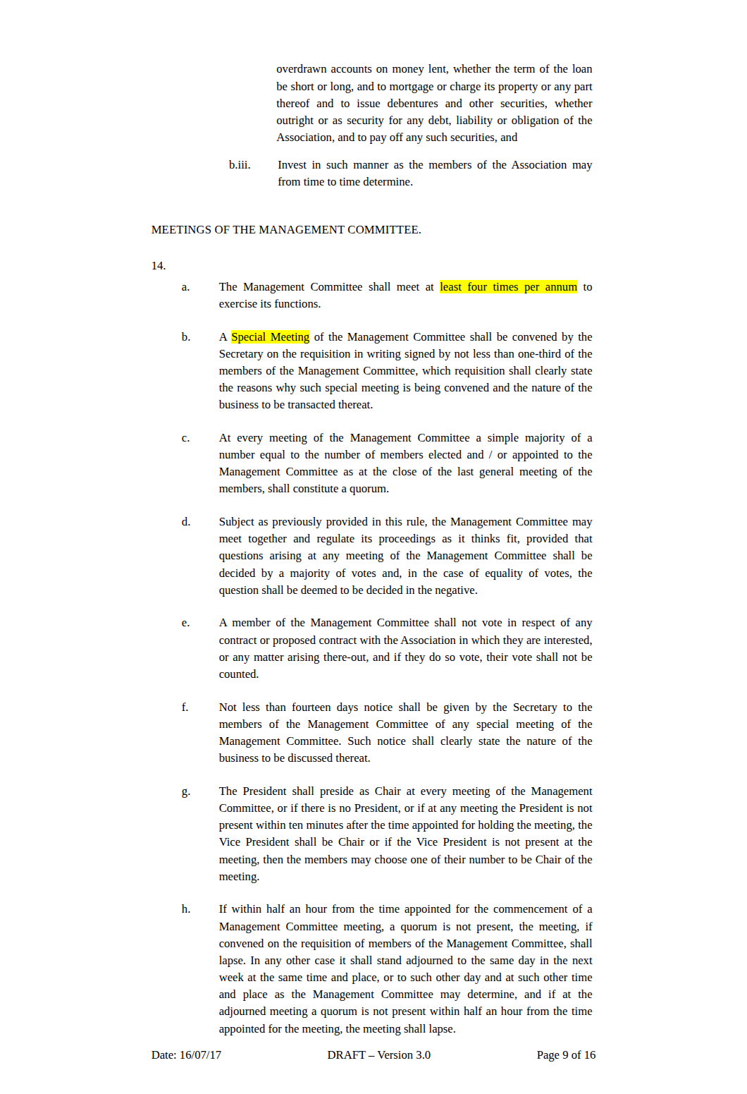overdrawn accounts on money lent, whether the term of the loan be short or long, and to mortgage or charge its property or any part thereof and to issue debentures and other securities, whether outright or as security for any debt, liability or obligation of the Association, and to pay off any such securities, and
b.iii.
Invest in such manner as the members of the Association may from time to time determine.
Meetings of the Management Committee.
14.
a. The Management Committee shall meet at least four times per annum to exercise its functions.
b. A Special Meeting of the Management Committee shall be convened by the Secretary on the requisition in writing signed by not less than one-third of the members of the Management Committee, which requisition shall clearly state the reasons why such special meeting is being convened and the nature of the business to be transacted thereat.
c. At every meeting of the Management Committee a simple majority of a number equal to the number of members elected and / or appointed to the Management Committee as at the close of the last general meeting of the members, shall constitute a quorum.
d. Subject as previously provided in this rule, the Management Committee may meet together and regulate its proceedings as it thinks fit, provided that questions arising at any meeting of the Management Committee shall be decided by a majority of votes and, in the case of equality of votes, the question shall be deemed to be decided in the negative.
e. A member of the Management Committee shall not vote in respect of any contract or proposed contract with the Association in which they are interested, or any matter arising there-out, and if they do so vote, their vote shall not be counted.
f. Not less than fourteen days notice shall be given by the Secretary to the members of the Management Committee of any special meeting of the Management Committee. Such notice shall clearly state the nature of the business to be discussed thereat.
g. The President shall preside as Chair at every meeting of the Management Committee, or if there is no President, or if at any meeting the President is not present within ten minutes after the time appointed for holding the meeting, the Vice President shall be Chair or if the Vice President is not present at the meeting, then the members may choose one of their number to be Chair of the meeting.
h. If within half an hour from the time appointed for the commencement of a Management Committee meeting, a quorum is not present, the meeting, if convened on the requisition of members of the Management Committee, shall lapse. In any other case it shall stand adjourned to the same day in the next week at the same time and place, or to such other day and at such other time and place as the Management Committee may determine, and if at the adjourned meeting a quorum is not present within half an hour from the time appointed for the meeting, the meeting shall lapse.
Date: 16/07/17
DRAFT – Version 3.0
Page 9 of 16